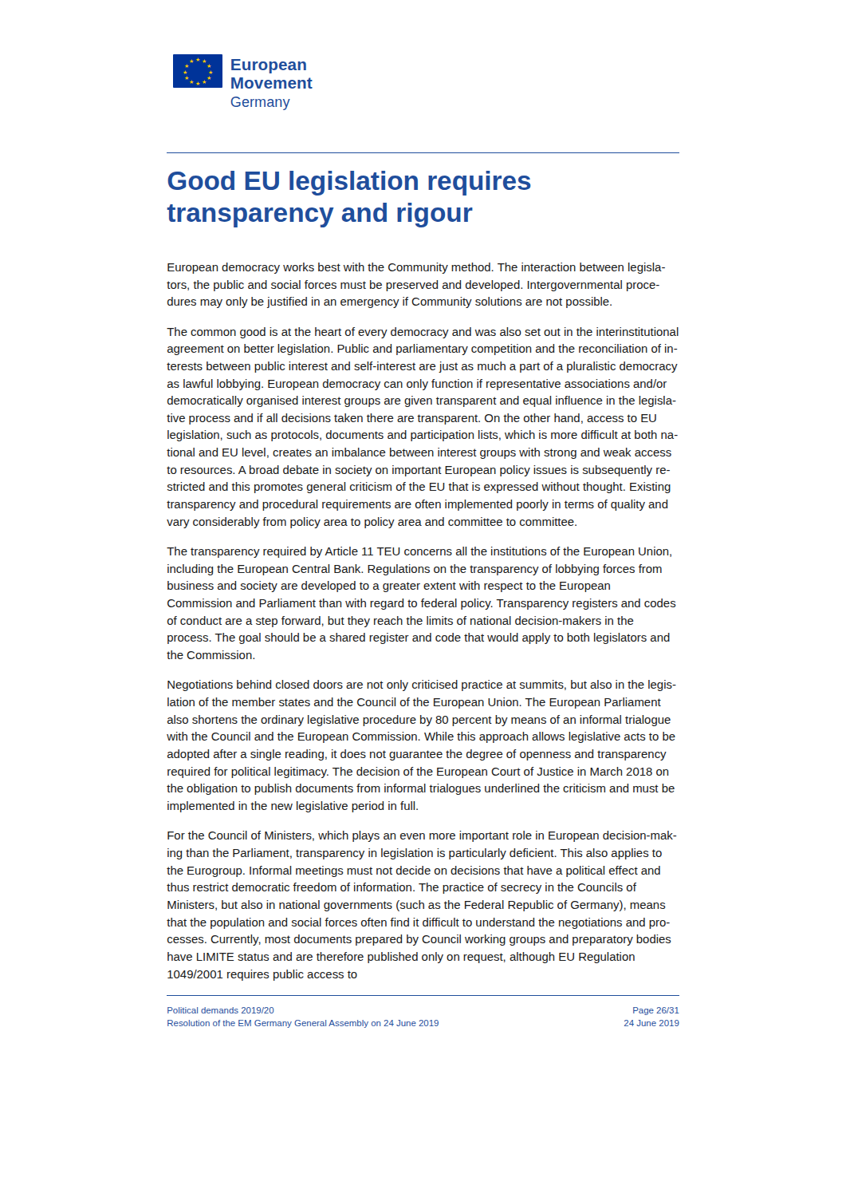★ ★ ★ ★ ★ ★ ★ ★ ★ ★ ★ ★
European
Movement
Germany
Good EU legislation requires transparency and rigour
European democracy works best with the Community method. The interaction between legislators, the public and social forces must be preserved and developed. Intergovernmental procedures may only be justified in an emergency if Community solutions are not possible.
The common good is at the heart of every democracy and was also set out in the interinstitutional agreement on better legislation. Public and parliamentary competition and the reconciliation of interests between public interest and self-interest are just as much a part of a pluralistic democracy as lawful lobbying. European democracy can only function if representative associations and/or democratically organised interest groups are given transparent and equal influence in the legislative process and if all decisions taken there are transparent. On the other hand, access to EU legislation, such as protocols, documents and participation lists, which is more difficult at both national and EU level, creates an imbalance between interest groups with strong and weak access to resources. A broad debate in society on important European policy issues is subsequently restricted and this promotes general criticism of the EU that is expressed without thought. Existing transparency and procedural requirements are often implemented poorly in terms of quality and vary considerably from policy area to policy area and committee to committee.
The transparency required by Article 11 TEU concerns all the institutions of the European Union, including the European Central Bank. Regulations on the transparency of lobbying forces from business and society are developed to a greater extent with respect to the European Commission and Parliament than with regard to federal policy. Transparency registers and codes of conduct are a step forward, but they reach the limits of national decision-makers in the process. The goal should be a shared register and code that would apply to both legislators and the Commission.
Negotiations behind closed doors are not only criticised practice at summits, but also in the legislation of the member states and the Council of the European Union. The European Parliament also shortens the ordinary legislative procedure by 80 percent by means of an informal trialogue with the Council and the European Commission. While this approach allows legislative acts to be adopted after a single reading, it does not guarantee the degree of openness and transparency required for political legitimacy. The decision of the European Court of Justice in March 2018 on the obligation to publish documents from informal trialogues underlined the criticism and must be implemented in the new legislative period in full.
For the Council of Ministers, which plays an even more important role in European decision-making than the Parliament, transparency in legislation is particularly deficient. This also applies to the Eurogroup. Informal meetings must not decide on decisions that have a political effect and thus restrict democratic freedom of information. The practice of secrecy in the Councils of Ministers, but also in national governments (such as the Federal Republic of Germany), means that the population and social forces often find it difficult to understand the negotiations and processes. Currently, most documents prepared by Council working groups and preparatory bodies have LIMITE status and are therefore published only on request, although EU Regulation 1049/2001 requires public access to
Political demands 2019/20
Resolution of the EM Germany General Assembly on 24 June 2019
Page 26/31
24 June 2019